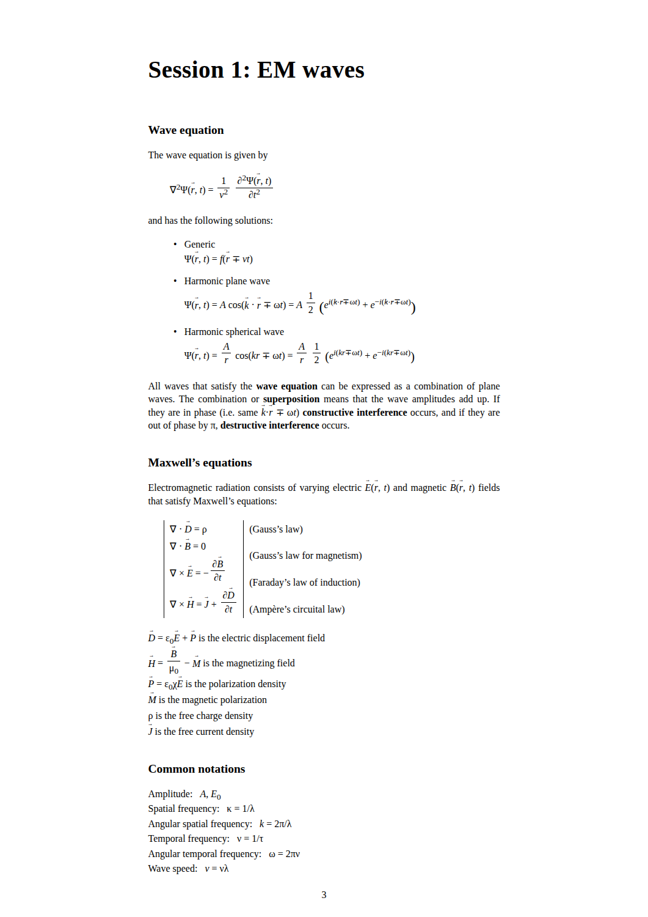Session 1: EM waves
Wave equation
The wave equation is given by
∇2Ψ(r, t) = 1 v2 ∂2Ψ(r, t)∂t2
and has the following solutions:
Generic Ψ(r, t) = f(r ∓ vt)
Harmonic plane wave Ψ(r, t) = A cos(k · r ∓ ωt) = A 12 (ei(k·r∓ωt) + e−i(k·r∓ωt))
Harmonic spherical wave Ψ(r, t) = Ar cos(kr ∓ ωt) = Ar 12 (ei(kr∓ωt) + e−i(kr∓ωt))
All waves that satisfy the wave equation can be expressed as a combination of plane waves. The combination or superposition means that the wave amplitudes add up. If they are in phase (i.e. same k·r ∓ ωt) constructive interference occurs, and if they are out of phase by π, destructive interference occurs.
Maxwell’s equations
Electromagnetic radiation consists of varying electric E(r, t) and magnetic B(r, t) fields that satisfy Maxwell’s equations:
∇ · D = ρ
∇ · B = 0
∇ × E = −∂B∂t
∇ × H = J + ∂D∂t
(Gauss’s law)
(Gauss’s law for magnetism)
(Faraday’s law of induction)
(Ampère’s circuital law)
D = ε0E + P is the electric displacement field
H = Bμ0 − M is the magnetizing field
P = ε0χE is the polarization density
M is the magnetic polarization
ρ is the free charge density
J is the free current density
Common notations
Amplitude: A, E0
Spatial frequency: κ = 1/λ
Angular spatial frequency: k = 2π/λ
Temporal frequency: ν = 1/τ
Angular temporal frequency: ω = 2πν
Wave speed: v = νλ
3